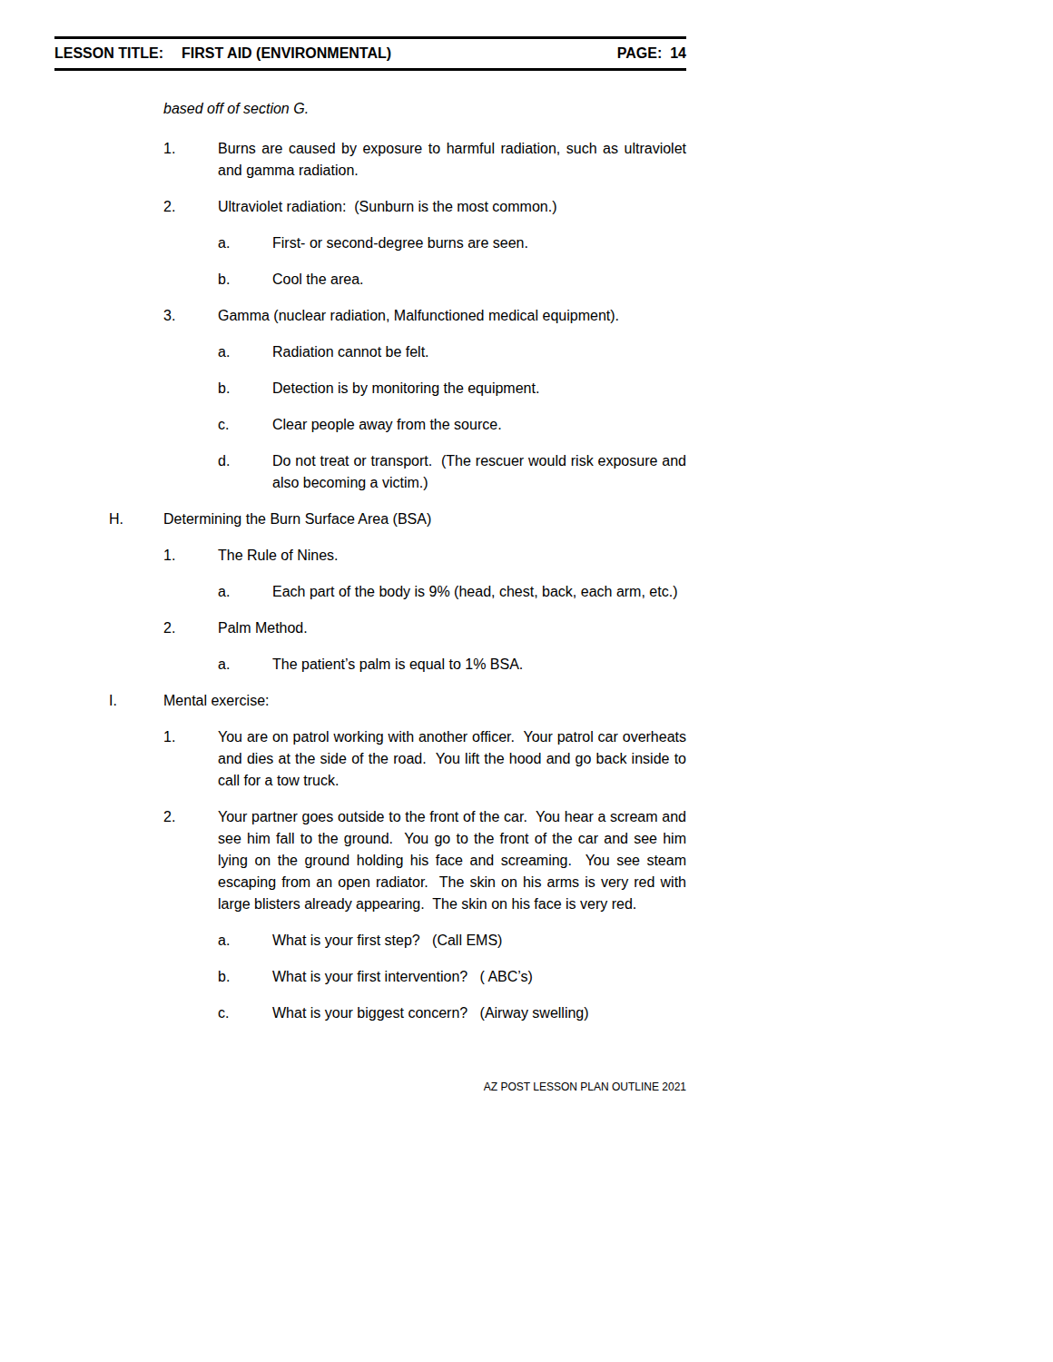LESSON TITLE: FIRST AID (ENVIRONMENTAL)
PAGE: 14
based off of section G.
1.
Burns are caused by exposure to harmful radiation, such as ultraviolet and gamma radiation.
2.
Ultraviolet radiation: (Sunburn is the most common.)
a.
First- or second-degree burns are seen.
b.
Cool the area.
3.
Gamma (nuclear radiation, Malfunctioned medical equipment).
a.
Radiation cannot be felt.
b.
Detection is by monitoring the equipment.
c.
Clear people away from the source.
d.
Do not treat or transport. (The rescuer would risk exposure and also becoming a victim.)
H.
Determining the Burn Surface Area (BSA)
1.
The Rule of Nines.
a.
Each part of the body is 9% (head, chest, back, each arm, etc.)
2.
Palm Method.
a.
The patient’s palm is equal to 1% BSA.
I.
Mental exercise:
1.
You are on patrol working with another officer. Your patrol car overheats and dies at the side of the road. You lift the hood and go back inside to call for a tow truck.
2.
Your partner goes outside to the front of the car. You hear a scream and see him fall to the ground. You go to the front of the car and see him lying on the ground holding his face and screaming. You see steam escaping from an open radiator. The skin on his arms is very red with large blisters already appearing. The skin on his face is very red.
a.
What is your first step? (Call EMS)
b.
What is your first intervention? ( ABC’s)
c.
What is your biggest concern? (Airway swelling)
AZ POST LESSON PLAN OUTLINE 2021